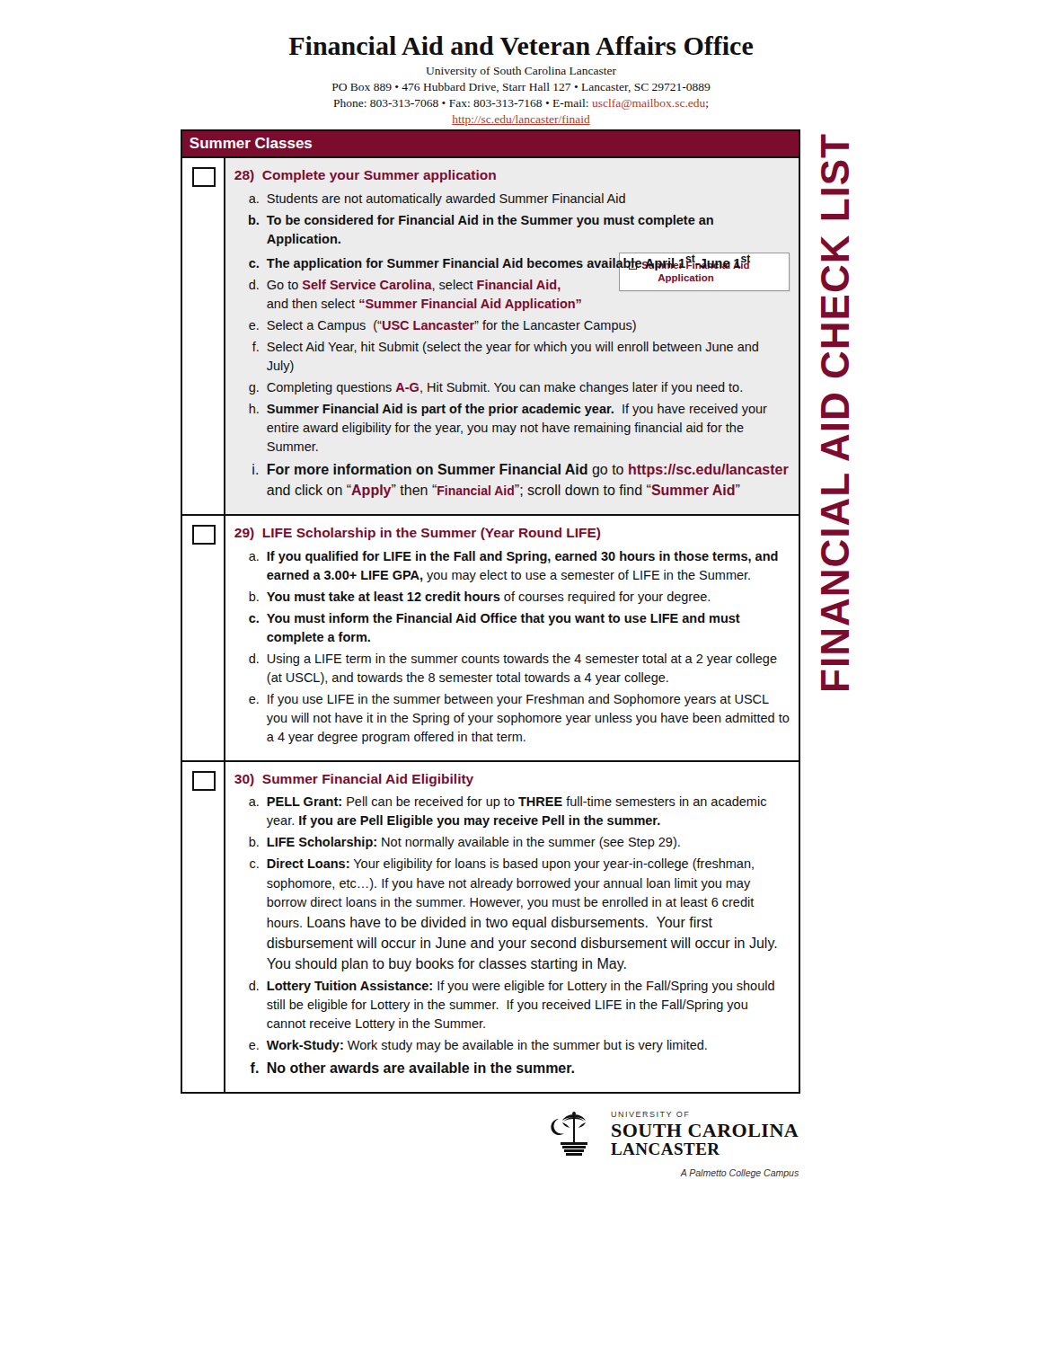Financial Aid and Veteran Affairs Office
University of South Carolina Lancaster
PO Box 889 • 476 Hubbard Drive, Starr Hall 127 • Lancaster, SC 29721-0889
Phone: 803-313-7068 • Fax: 803-313-7168 • E-mail: usclfa@mailbox.sc.edu;
http://sc.edu/lancaster/finaid
Summer Classes
28) Complete your Summer application
Students are not automatically awarded Summer Financial Aid
To be considered for Financial Aid in the Summer you must complete an Application.
The application for Summer Financial Aid becomes available April 1st-June 1st
Summer Financial Aid
Application
Go to Self Service Carolina, select Financial Aid,
and then select “Summer Financial Aid Application”
Select a Campus (“USC Lancaster” for the Lancaster Campus)
Select Aid Year, hit Submit (select the year for which you will enroll between June and July)
Completing questions A-G, Hit Submit. You can make changes later if you need to.
Summer Financial Aid is part of the prior academic year. If you have received your entire award eligibility for the year, you may not have remaining financial aid for the Summer.
For more information on Summer Financial Aid go to https://sc.edu/lancaster and click on “Apply” then “Financial Aid”; scroll down to find “Summer Aid”
29) LIFE Scholarship in the Summer (Year Round LIFE)
If you qualified for LIFE in the Fall and Spring, earned 30 hours in those terms, and earned a 3.00+ LIFE GPA, you may elect to use a semester of LIFE in the Summer.
You must take at least 12 credit hours of courses required for your degree.
You must inform the Financial Aid Office that you want to use LIFE and must complete a form.
Using a LIFE term in the summer counts towards the 4 semester total at a 2 year college (at USCL), and towards the 8 semester total towards a 4 year college.
If you use LIFE in the summer between your Freshman and Sophomore years at USCL you will not have it in the Spring of your sophomore year unless you have been admitted to a 4 year degree program offered in that term.
30) Summer Financial Aid Eligibility
PELL Grant: Pell can be received for up to THREE full-time semesters in an academic year. If you are Pell Eligible you may receive Pell in the summer.
LIFE Scholarship: Not normally available in the summer (see Step 29).
Direct Loans: Your eligibility for loans is based upon your year-in-college (freshman, sophomore, etc…). If you have not already borrowed your annual loan limit you may borrow direct loans in the summer. However, you must be enrolled in at least 6 credit hours. Loans have to be divided in two equal disbursements. Your first disbursement will occur in June and your second disbursement will occur in July. You should plan to buy books for classes starting in May.
Lottery Tuition Assistance: If you were eligible for Lottery in the Fall/Spring you should still be eligible for Lottery in the summer. If you received LIFE in the Fall/Spring you cannot receive Lottery in the Summer.
Work-Study: Work study may be available in the summer but is very limited.
No other awards are available in the summer.
FINANCIAL AID CHECK LIST
UNIVERSITY OF
SOUTH CAROLINA
LANCASTER
A Palmetto College Campus